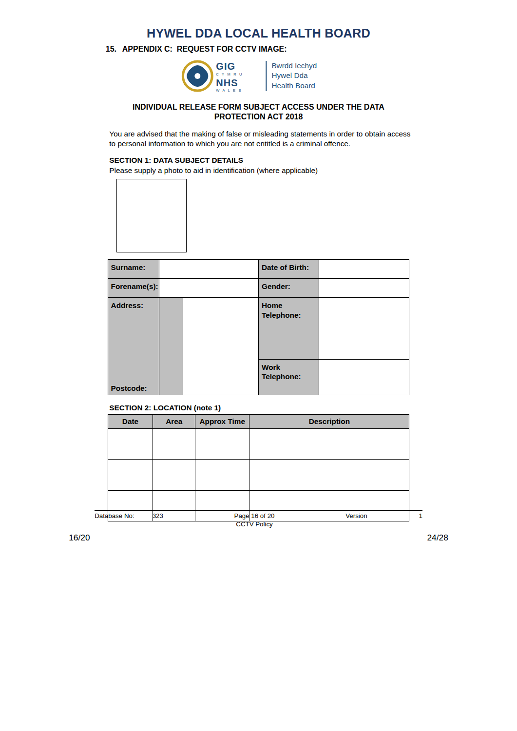HYWEL DDA LOCAL HEALTH BOARD
15. APPENDIX C: REQUEST FOR CCTV IMAGE:
GIG C Y M R U NHS W A L E S
Bwrdd Iechyd
Hywel Dda
Health Board
INDIVIDUAL RELEASE FORM SUBJECT ACCESS UNDER THE DATA PROTECTION ACT 2018
You are advised that the making of false or misleading statements in order to obtain access to personal information to which you are not entitled is a criminal offence.
SECTION 1: DATA SUBJECT DETAILS
Please supply a photo to aid in identification (where applicable)
| Surname: | | Date of Birth: | |
| Forename(s): | | Gender: | |
| Address: Postcode: | | | Home Telephone: | |
| Work Telephone: | |
SECTION 2: LOCATION (note 1)
| Date | Area | Approx Time | Description |
| --- | --- | --- | --- |
Database No: 323
Page 16 of 20
CCTV Policy
Version 1
16/20
24/28